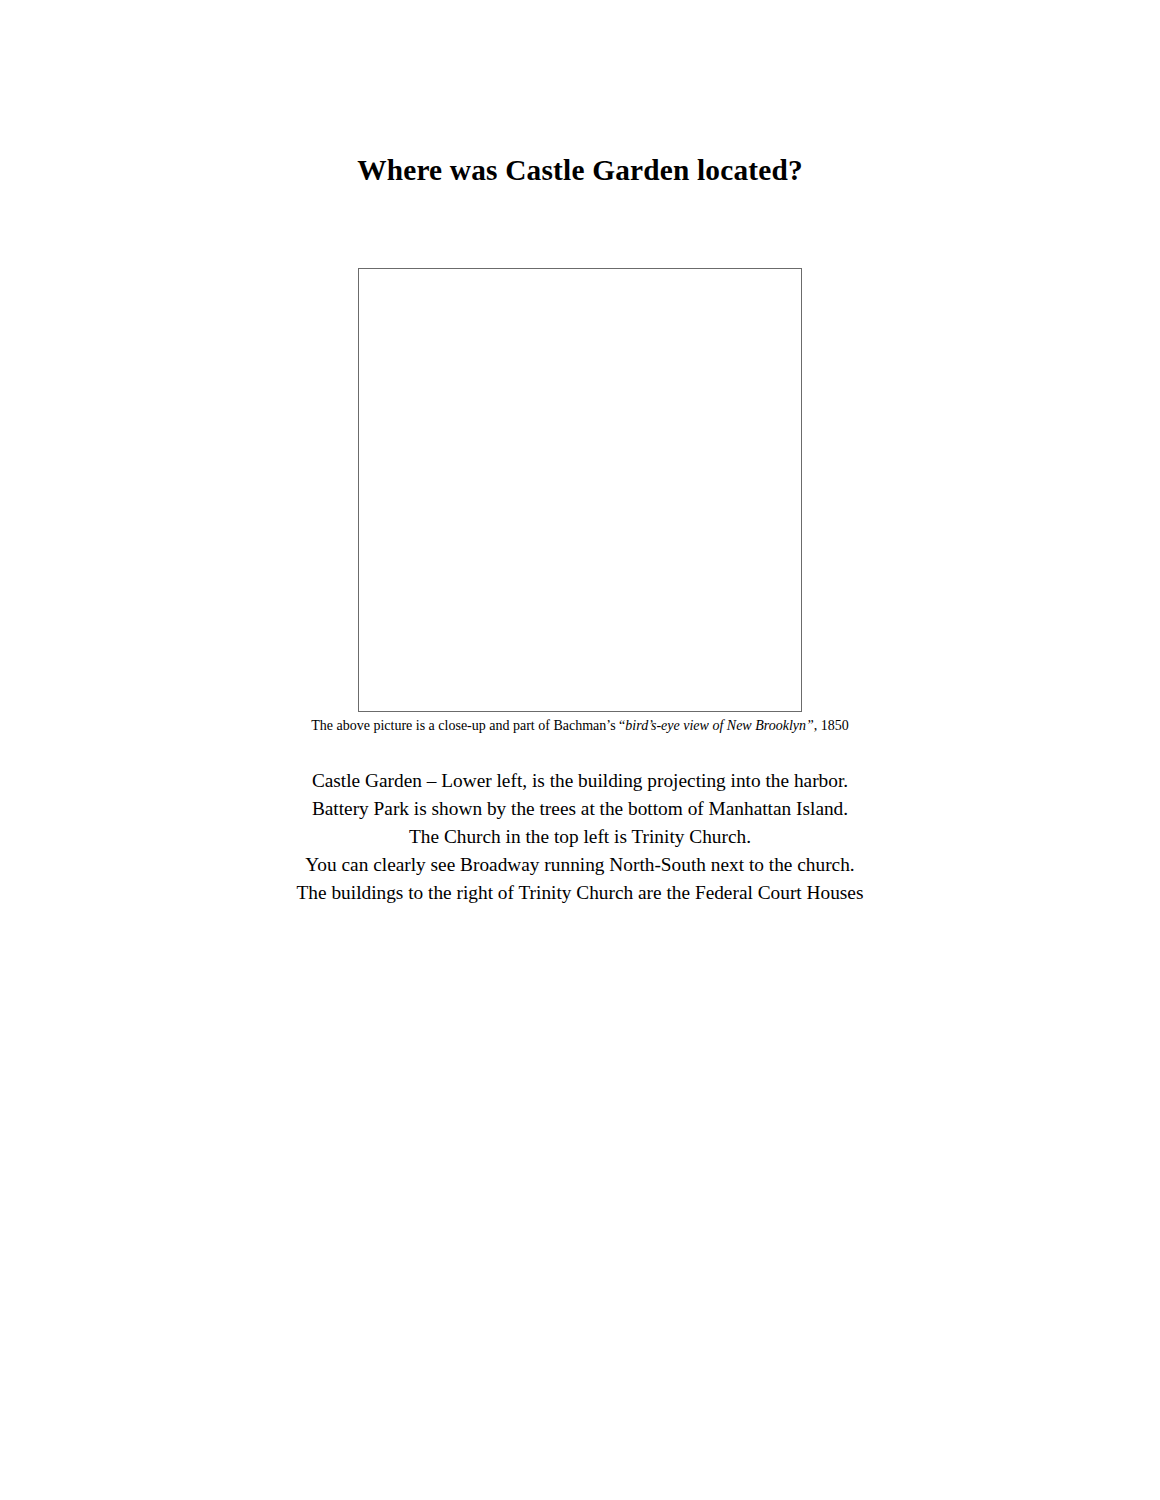Where was Castle Garden located?
The above picture is a close-up and part of Bachman’s “bird’s-eye view of New Brooklyn”, 1850
Castle Garden – Lower left, is the building projecting into the harbor.
Battery Park is shown by the trees at the bottom of Manhattan Island.
The Church in the top left is Trinity Church.
You can clearly see Broadway running North-South next to the church.
The buildings to the right of Trinity Church are the Federal Court Houses